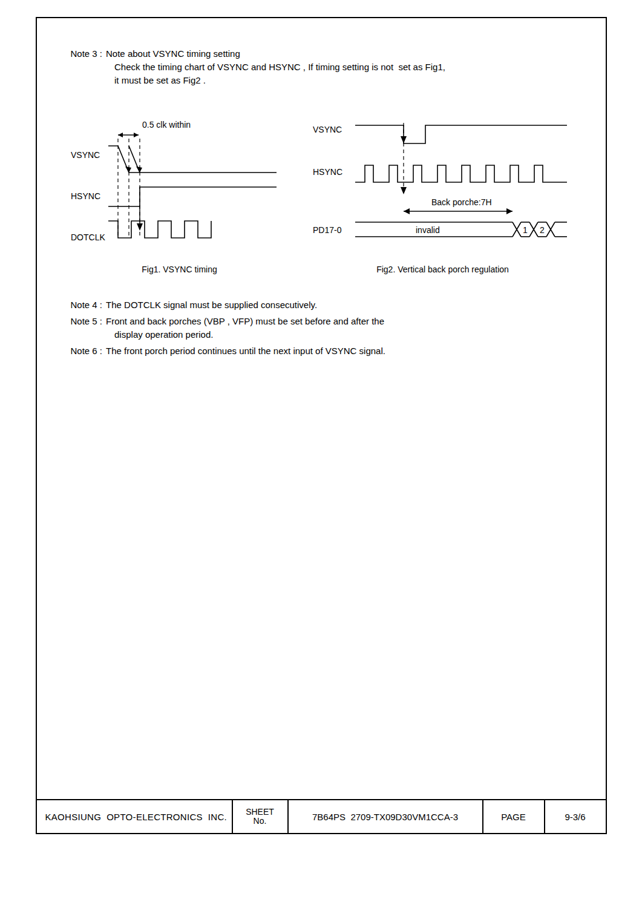Note 3 :
Note about VSYNC timing setting
Check the timing chart of VSYNC and HSYNC , If timing setting is not set as Fig1,
it must be set as Fig2 .
0.5 clk within VSYNC HSYNC DOTCLK
Fig1. VSYNC timing
VSYNC HSYNC Back porche:7H PD17-0 invalid 1 2
Fig2. Vertical back porch regulation
Note 4 :
The DOTCLK signal must be supplied consecutively.
Note 5 :
Front and back porches (VBP , VFP) must be set before and after the
display operation period.
Note 6 :
The front porch period continues until the next input of VSYNC signal.
KAOHSIUNG OPTO-ELECTRONICS INC.
SHEET
No.
7B64PS 2709-TX09D30VM1CCA-3
PAGE
9-3/6